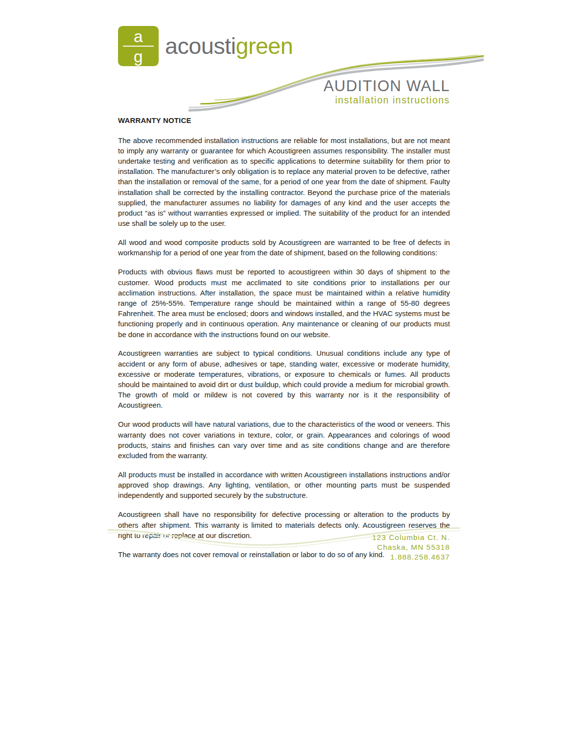a
g
acousti green
AUDITION WALL
installation instructions
WARRANTY NOTICE
The above recommended installation instructions are reliable for most installations, but are not meant to imply any warranty or guarantee for which Acoustigreen assumes responsibility. The installer must undertake testing and verification as to specific applications to determine suitability for them prior to installation. The manufacturer’s only obligation is to replace any material proven to be defective, rather than the installation or removal of the same, for a period of one year from the date of shipment. Faulty installation shall be corrected by the installing contractor. Beyond the purchase price of the materials supplied, the manufacturer assumes no liability for damages of any kind and the user accepts the product “as is” without warranties expressed or implied. The suitability of the product for an intended use shall be solely up to the user.
All wood and wood composite products sold by Acoustigreen are warranted to be free of defects in workmanship for a period of one year from the date of shipment, based on the following conditions:
Products with obvious flaws must be reported to acoustigreen within 30 days of shipment to the customer. Wood products must me acclimated to site conditions prior to installations per our acclimation instructions. After installation, the space must be maintained within a relative humidity range of 25%-55%. Temperature range should be maintained within a range of 55-80 degrees Fahrenheit. The area must be enclosed; doors and windows installed, and the HVAC systems must be functioning properly and in continuous operation. Any maintenance or cleaning of our products must be done in accordance with the instructions found on our website.
Acoustigreen warranties are subject to typical conditions. Unusual conditions include any type of accident or any form of abuse, adhesives or tape, standing water, excessive or moderate humidity, excessive or moderate temperatures, vibrations, or exposure to chemicals or fumes. All products should be maintained to avoid dirt or dust buildup, which could provide a medium for microbial growth. The growth of mold or mildew is not covered by this warranty nor is it the responsibility of Acoustigreen.
Our wood products will have natural variations, due to the characteristics of the wood or veneers. This warranty does not cover variations in texture, color, or grain. Appearances and colorings of wood products, stains and finishes can vary over time and as site conditions change and are therefore excluded from the warranty.
All products must be installed in accordance with written Acoustigreen installations instructions and/or approved shop drawings. Any lighting, ventilation, or other mounting parts must be suspended independently and supported securely by the substructure.
Acoustigreen shall have no responsibility for defective processing or alteration to the products by others after shipment. This warranty is limited to materials defects only. Acoustigreen reserves the right to repair or replace at our discretion.
The warranty does not cover removal or reinstallation or labor to do so of any kind.
123 Columbia Ct. N.
Chaska, MN 55318
1.888.258.4637